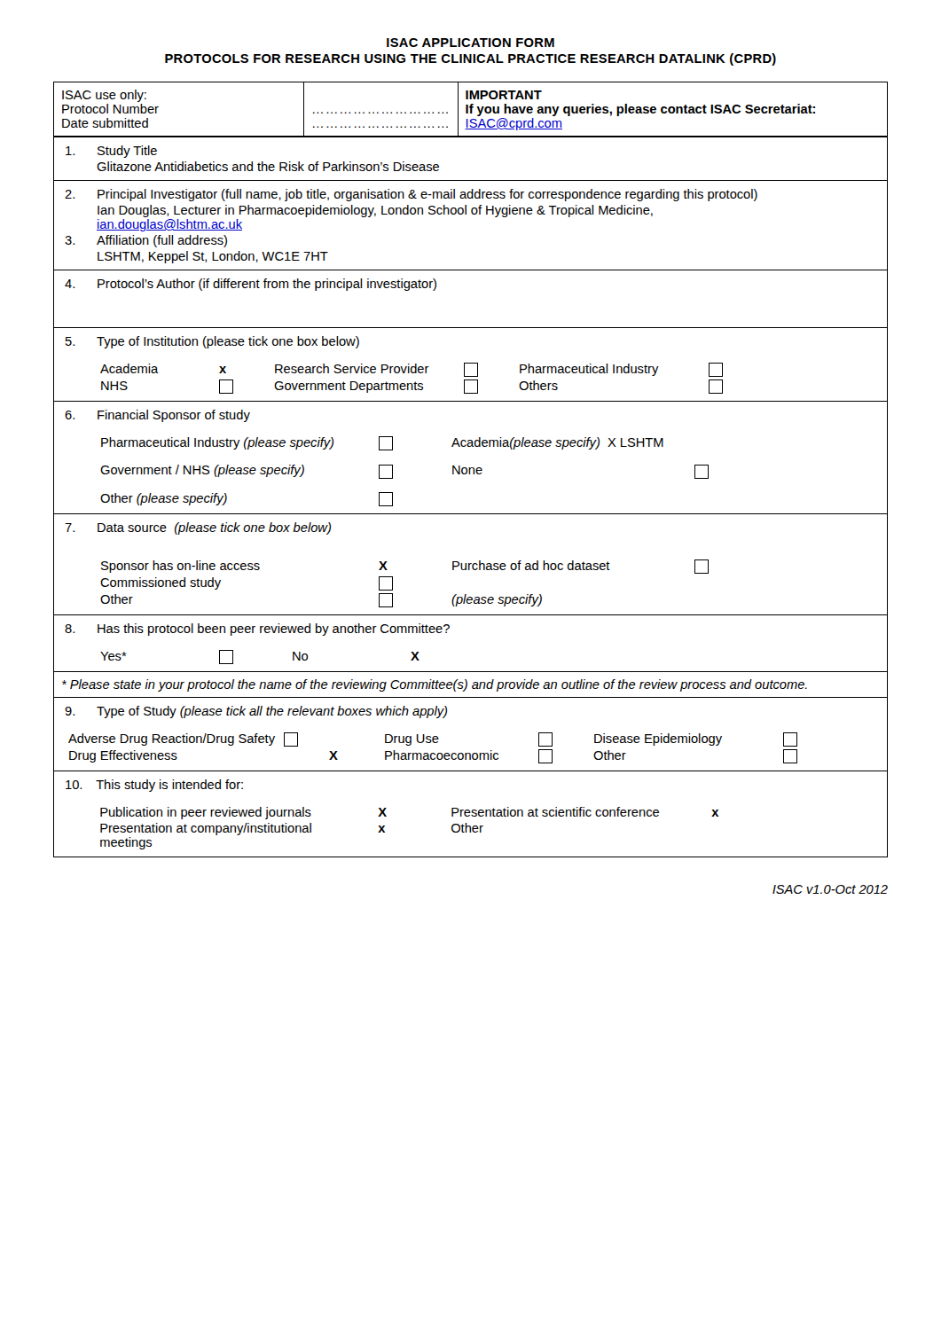ISAC APPLICATION FORM
PROTOCOLS FOR RESEARCH USING THE CLINICAL PRACTICE RESEARCH DATALINK (CPRD)
| ISAC use only: Protocol Number Date submitted | ………………………… ………………………… | IMPORTANT If you have any queries, please contact ISAC Secretariat: ISAC@cprd.com |
| / 1. / Study Title / / / Glitazone Antidiabetics and the Risk of Parkinson’s Disease / |
| / 2. / Principal Investigator (full name, job title, organisation & e-mail address for correspondence regarding this protocol) / / / Ian Douglas, Lecturer in Pharmacoepidemiology, London School of Hygiene & Tropical Medicine, ian.douglas@lshtm.ac.uk / / 3. / Affiliation (full address) / / / LSHTM, Keppel St, London, WC1E 7HT / |
| / 4. / Protocol’s Author (if different from the principal investigator) / |
| / 5. / Type of Institution (please tick one box below) / / / / Academia / x / Research Service Provider / / Pharmaceutical Industry / / / NHS / / Government Departments / / Others / / / |
| / 6. / Financial Sponsor of study / / / / Pharmaceutical Industry (please specify) / / Academia (please specify) X LSHTM / / / Government / NHS (please specify) / / None / / / Other (please specify) / / / / / |
| / 7. / Data source (please tick one box below) / / / / Sponsor has on-line access / X / Purchase of ad hoc dataset / / / Commissioned study / / / / / Other / / (please specify) / / / |
| / 8. / Has this protocol been peer reviewed by another Committee? / / / / Yes* / / No / X / / |
| * Please state in your protocol the name of the reviewing Committee(s) and provide an outline of the review process and outcome. |
| / 9. / Type of Study (please tick all the relevant boxes which apply) / / / Adverse Drug Reaction/Drug Safety / / Drug Use / / Disease Epidemiology / / / Drug Effectiveness / X / Pharmacoeconomic / / Other / / / |
| / 10. / This study is intended for: / / / / Publication in peer reviewed journals / X / Presentation at scientific conference / x / / Presentation at company/institutional meetings / x / Other / / / |
ISAC v1.0-Oct 2012